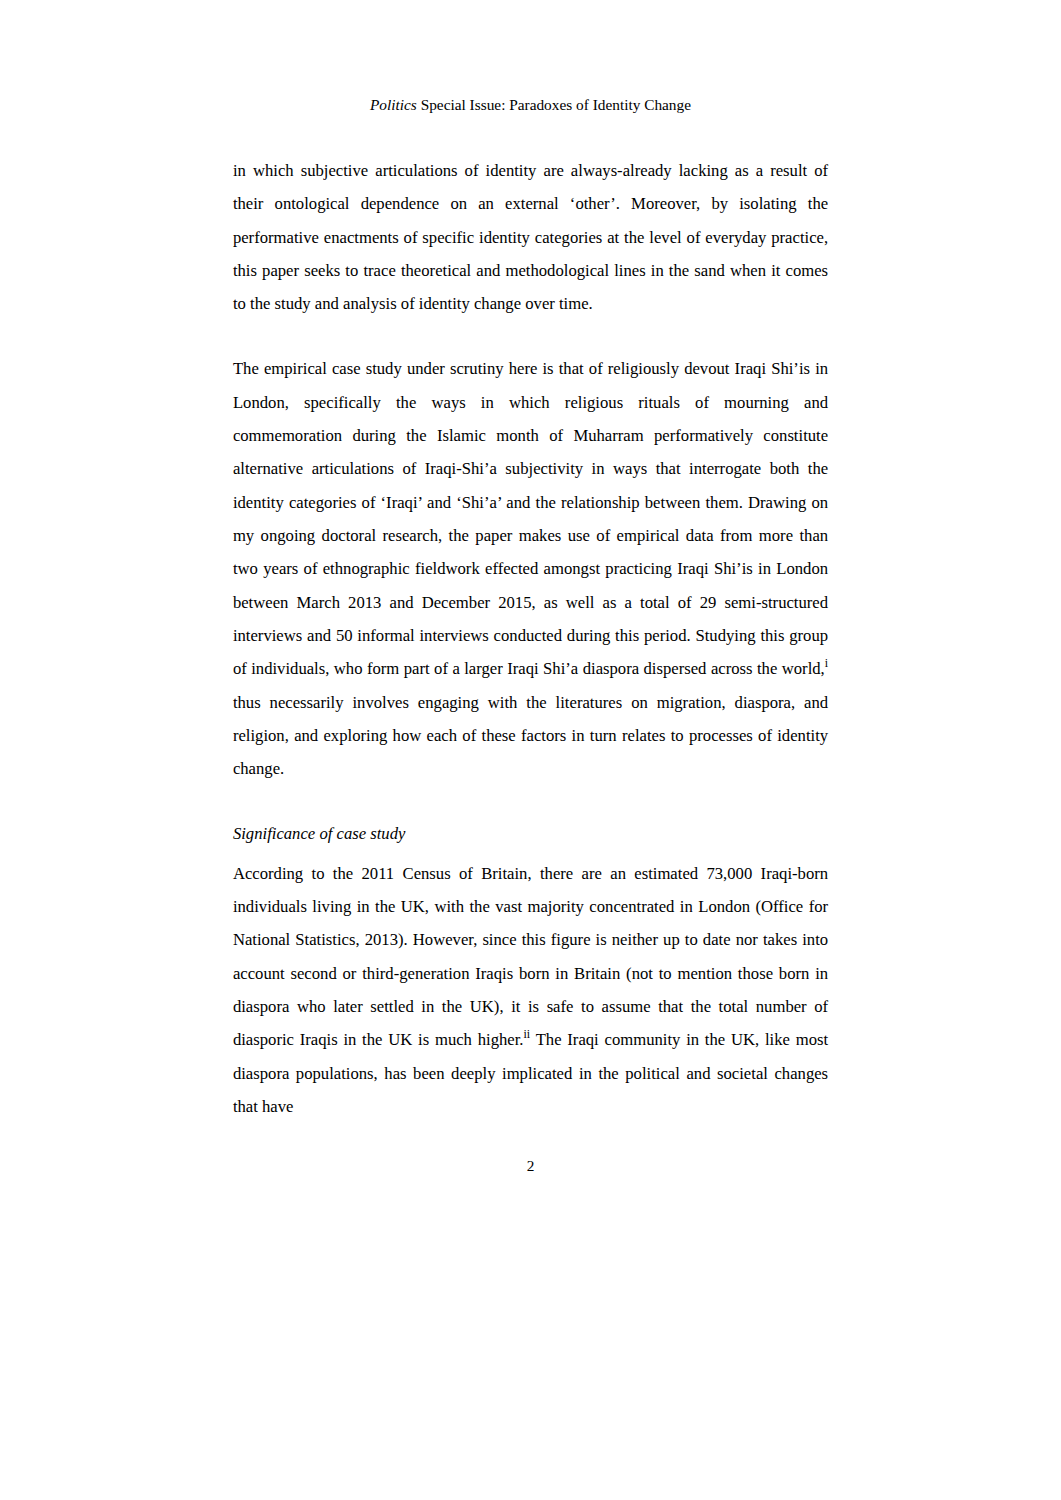Politics Special Issue: Paradoxes of Identity Change
in which subjective articulations of identity are always-already lacking as a result of their ontological dependence on an external ‘other’. Moreover, by isolating the performative enactments of specific identity categories at the level of everyday practice, this paper seeks to trace theoretical and methodological lines in the sand when it comes to the study and analysis of identity change over time.
The empirical case study under scrutiny here is that of religiously devout Iraqi Shi’is in London, specifically the ways in which religious rituals of mourning and commemoration during the Islamic month of Muharram performatively constitute alternative articulations of Iraqi-Shi’a subjectivity in ways that interrogate both the identity categories of ‘Iraqi’ and ‘Shi’a’ and the relationship between them. Drawing on my ongoing doctoral research, the paper makes use of empirical data from more than two years of ethnographic fieldwork effected amongst practicing Iraqi Shi’is in London between March 2013 and December 2015, as well as a total of 29 semi-structured interviews and 50 informal interviews conducted during this period. Studying this group of individuals, who form part of a larger Iraqi Shi’a diaspora dispersed across the world,i thus necessarily involves engaging with the literatures on migration, diaspora, and religion, and exploring how each of these factors in turn relates to processes of identity change.
Significance of case study
According to the 2011 Census of Britain, there are an estimated 73,000 Iraqi-born individuals living in the UK, with the vast majority concentrated in London (Office for National Statistics, 2013). However, since this figure is neither up to date nor takes into account second or third-generation Iraqis born in Britain (not to mention those born in diaspora who later settled in the UK), it is safe to assume that the total number of diasporic Iraqis in the UK is much higher.ii The Iraqi community in the UK, like most diaspora populations, has been deeply implicated in the political and societal changes that have
2